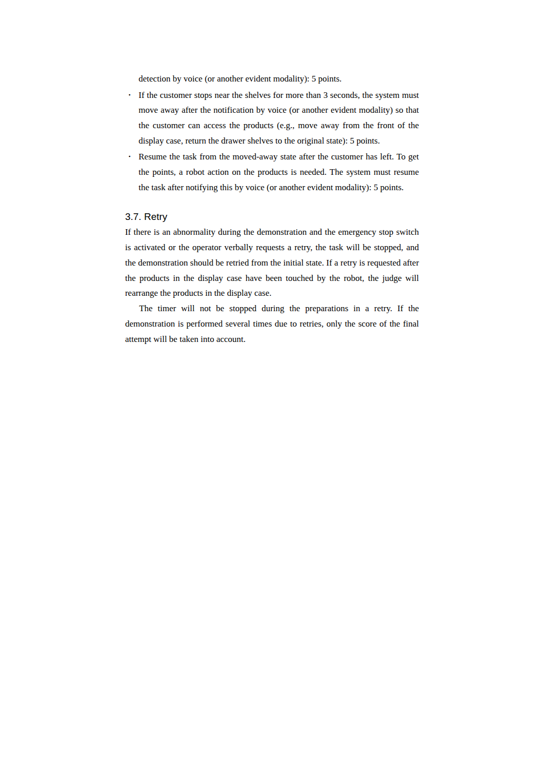detection by voice (or another evident modality): 5 points.
If the customer stops near the shelves for more than 3 seconds, the system must move away after the notification by voice (or another evident modality) so that the customer can access the products (e.g., move away from the front of the display case, return the drawer shelves to the original state): 5 points.
Resume the task from the moved-away state after the customer has left. To get the points, a robot action on the products is needed. The system must resume the task after notifying this by voice (or another evident modality): 5 points.
3.7. Retry
If there is an abnormality during the demonstration and the emergency stop switch is activated or the operator verbally requests a retry, the task will be stopped, and the demonstration should be retried from the initial state. If a retry is requested after the products in the display case have been touched by the robot, the judge will rearrange the products in the display case.
The timer will not be stopped during the preparations in a retry. If the demonstration is performed several times due to retries, only the score of the final attempt will be taken into account.